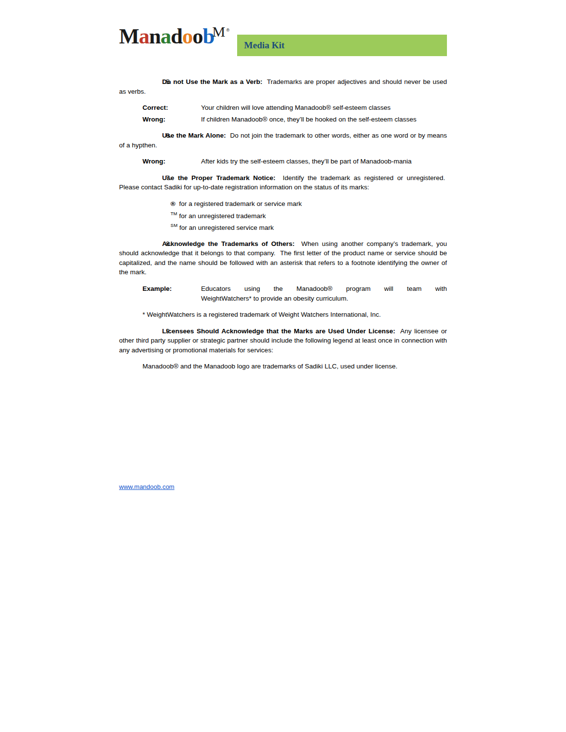Manadoob M®
Media Kit
5. Do not Use the Mark as a Verb: Trademarks are proper adjectives and should never be used as verbs.
Correct: Your children will love attending Manadoob® self-esteem classes
Wrong: If children Manadoob® once, they’ll be hooked on the self-esteem classes
6. Use the Mark Alone: Do not join the trademark to other words, either as one word or by means of a hypthen.
Wrong: After kids try the self-esteem classes, they’ll be part of Manadoob-mania
7. Use the Proper Trademark Notice: Identify the trademark as registered or unregistered. Please contact Sadiki for up-to-date registration information on the status of its marks:
® for a registered trademark or service mark
TM for an unregistered trademark
SM for an unregistered service mark
8. Acknowledge the Trademarks of Others: When using another company’s trademark, you should acknowledge that it belongs to that company. The first letter of the product name or service should be capitalized, and the name should be followed with an asterisk that refers to a footnote identifying the owner of the mark.
Example: Educators using the Manadoob®program will team with WeightWatchers* to provide an obesity curriculum.
* WeightWatchers is a registered trademark of Weight Watchers International, Inc.
9. Licensees Should Acknowledge that the Marks are Used Under License: Any licensee or other third party supplier or strategic partner should include the following legend at least once in connection with any advertising or promotional materials for services:
Manadoob® and the Manadoob logo are trademarks of Sadiki LLC, used under license.
www.mandoob.com